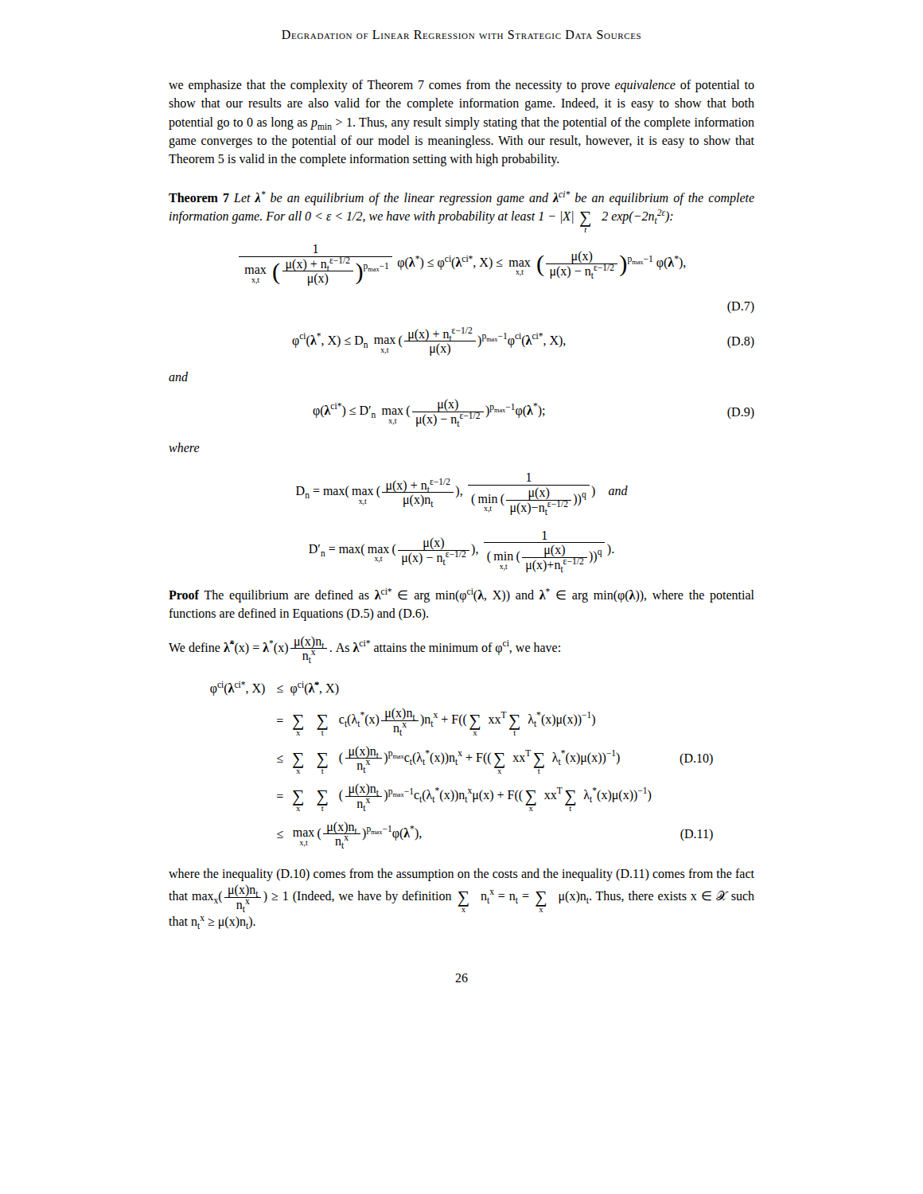Degradation of Linear Regression with Strategic Data Sources
we emphasize that the complexity of Theorem 7 comes from the necessity to prove equivalence of potential to show that our results are also valid for the complete information game. Indeed, it is easy to show that both potential go to 0 as long as pmin > 1. Thus, any result simply stating that the potential of the complete information game converges to the potential of our model is meaningless. With our result, however, it is easy to show that Theorem 5 is valid in the complete information setting with high probability.
Theorem 7 Let λ* be an equilibrium of the linear regression game and λci* be an equilibrium of the complete information game. For all 0 < ε < 1/2, we have with probability at least 1 − |X| ∑t 2 exp(−2nt2ε):
1 maxx,t (μ(x) + ntε−1/2 μ(x))pmax−1 φ(λ*) ≤ φci(λci*, X) ≤ maxx,t (μ(x) μ(x) − ntε−1/2)pmax−1 φ(λ*),
(D.7)
φci(λ*, X) ≤ Dn maxx,t(μ(x) + ntε−1/2 μ(x))pmax−1φci(λci*, X),
(D.8)
and
φ(λci*) ≤ D′n maxx,t(μ(x) μ(x) − ntε−1/2)pmax−1φ(λ*);
(D.9)
where
Dn = max(maxx,t(μ(x) + ntε−1/2 μ(x)nt), 1(minx,t(μ(x) μ(x)−ntε−1/2))q) and
D′n = max(maxx,t(μ(x) μ(x) − ntε−1/2), 1(minx,t(μ(x) μ(x)+ntε−1/2))q).
Proof The equilibrium are defined as λci* ∈ arg min(φci(λ, X)) and λ* ∈ arg min(φ(λ)), where the potential functions are defined in Equations (D.5) and (D.6).
We define λ̃*(x) = λ*(x)μ(x)nt ntx. As λci* attains the minimum of φci, we have:
φci(λci*, X)
≤
φci(λ̃*, X)
=
∑x ∑t ct(λt*(x)μ(x)nt ntx)ntx + F((∑xxxT∑tλt*(x)μ(x))−1)
≤
∑x ∑t (μ(x)nt ntx)pmaxct(λt*(x))ntx + F((∑xxxT∑tλt*(x)μ(x))−1)
(D.10)
=
∑x ∑t (μ(x)nt ntx)pmax−1ct(λt*(x))ntxμ(x) + F((∑xxxT∑tλt*(x)μ(x))−1)
≤
maxx,t(μ(x)nt ntx)pmax−1φ(λ*),
(D.11)
where the inequality (D.10) comes from the assumption on the costs and the inequality (D.11) comes from the fact that maxx(μ(x)nt ntx) ≥ 1 (Indeed, we have by definition ∑x ntx = nt = ∑x μ(x)nt. Thus, there exists x ∈ 𝒳 such that ntx ≥ μ(x)nt).
26